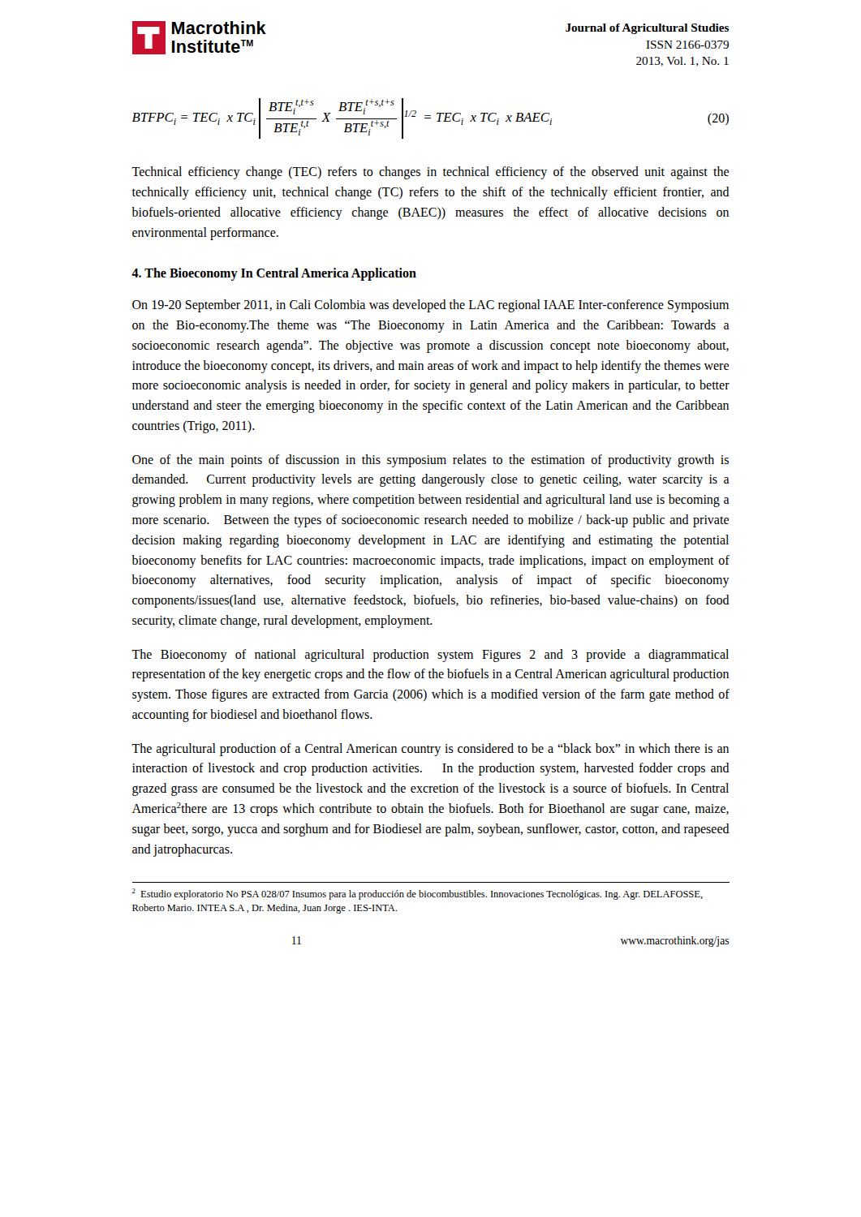Macrothink InstituteTM
Journal of Agricultural Studies
ISSN 2166-0379
2013, Vol. 1, No. 1
BTFPCi = TECi x TCi BTEit,t+s BTEit,t X BTEit+s,t+s BTEit+s,t 1/2 = TECi x TCi x BAECi
(20)
Technical efficiency change (TEC) refers to changes in technical efficiency of the observed unit against the technically efficiency unit, technical change (TC) refers to the shift of the technically efficient frontier, and biofuels-oriented allocative efficiency change (BAEC)) measures the effect of allocative decisions on environmental performance.
4. The Bioeconomy In Central America Application
On 19-20 September 2011, in Cali Colombia was developed the LAC regional IAAE Inter-conference Symposium on the Bio-economy.The theme was “The Bioeconomy in Latin America and the Caribbean: Towards a socioeconomic research agenda”. The objective was promote a discussion concept note bioeconomy about, introduce the bioeconomy concept, its drivers, and main areas of work and impact to help identify the themes were more socioeconomic analysis is needed in order, for society in general and policy makers in particular, to better understand and steer the emerging bioeconomy in the specific context of the Latin American and the Caribbean countries (Trigo, 2011).
One of the main points of discussion in this symposium relates to the estimation of productivity growth is demanded. Current productivity levels are getting dangerously close to genetic ceiling, water scarcity is a growing problem in many regions, where competition between residential and agricultural land use is becoming a more scenario. Between the types of socioeconomic research needed to mobilize / back-up public and private decision making regarding bioeconomy development in LAC are identifying and estimating the potential bioeconomy benefits for LAC countries: macroeconomic impacts, trade implications, impact on employment of bioeconomy alternatives, food security implication, analysis of impact of specific bioeconomy components/issues(land use, alternative feedstock, biofuels, bio refineries, bio-based value-chains) on food security, climate change, rural development, employment.
The Bioeconomy of national agricultural production system Figures 2 and 3 provide a diagrammatical representation of the key energetic crops and the flow of the biofuels in a Central American agricultural production system. Those figures are extracted from Garcia (2006) which is a modified version of the farm gate method of accounting for biodiesel and bioethanol flows.
The agricultural production of a Central American country is considered to be a “black box” in which there is an interaction of livestock and crop production activities. In the production system, harvested fodder crops and grazed grass are consumed be the livestock and the excretion of the livestock is a source of biofuels. In Central America2there are 13 crops which contribute to obtain the biofuels. Both for Bioethanol are sugar cane, maize, sugar beet, sorgo, yucca and sorghum and for Biodiesel are palm, soybean, sunflower, castor, cotton, and rapeseed and jatrophacurcas.
2 Estudio exploratorio No PSA 028/07 Insumos para la producción de biocombustibles. Innovaciones Tecnológicas. Ing. Agr. DELAFOSSE, Roberto Mario. INTEA S.A , Dr. Medina, Juan Jorge . IES-INTA.
11 www.macrothink.org/jas